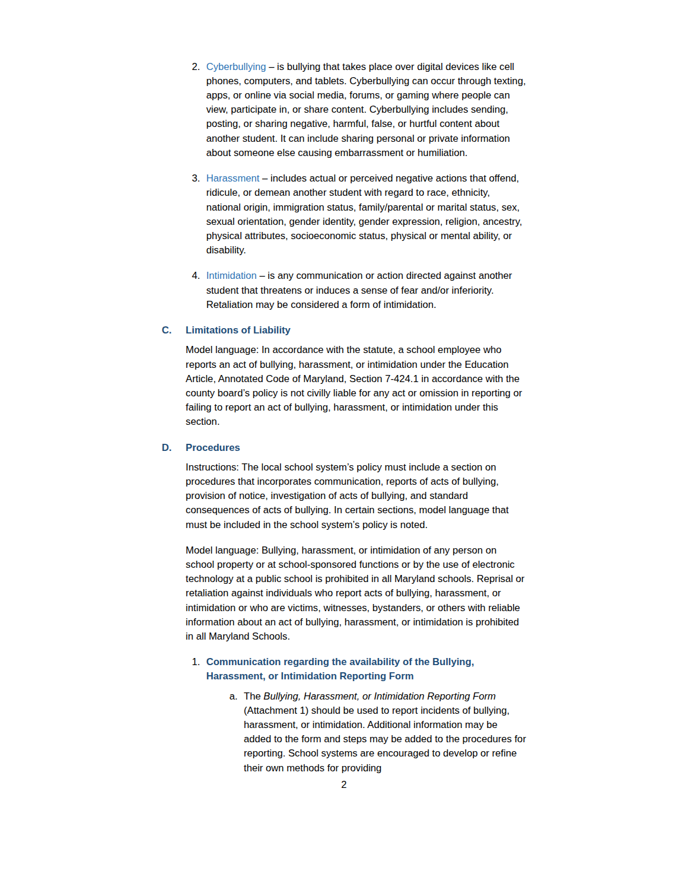Cyberbullying – is bullying that takes place over digital devices like cell phones, computers, and tablets. Cyberbullying can occur through texting, apps, or online via social media, forums, or gaming where people can view, participate in, or share content. Cyberbullying includes sending, posting, or sharing negative, harmful, false, or hurtful content about another student. It can include sharing personal or private information about someone else causing embarrassment or humiliation.
Harassment – includes actual or perceived negative actions that offend, ridicule, or demean another student with regard to race, ethnicity, national origin, immigration status, family/parental or marital status, sex, sexual orientation, gender identity, gender expression, religion, ancestry, physical attributes, socioeconomic status, physical or mental ability, or disability.
Intimidation – is any communication or action directed against another student that threatens or induces a sense of fear and/or inferiority. Retaliation may be considered a form of intimidation.
C. Limitations of Liability
Model language: In accordance with the statute, a school employee who reports an act of bullying, harassment, or intimidation under the Education Article, Annotated Code of Maryland, Section 7-424.1 in accordance with the county board’s policy is not civilly liable for any act or omission in reporting or failing to report an act of bullying, harassment, or intimidation under this section.
D. Procedures
Instructions: The local school system’s policy must include a section on procedures that incorporates communication, reports of acts of bullying, provision of notice, investigation of acts of bullying, and standard consequences of acts of bullying. In certain sections, model language that must be included in the school system’s policy is noted.
Model language: Bullying, harassment, or intimidation of any person on school property or at school-sponsored functions or by the use of electronic technology at a public school is prohibited in all Maryland schools. Reprisal or retaliation against individuals who report acts of bullying, harassment, or intimidation or who are victims, witnesses, bystanders, or others with reliable information about an act of bullying, harassment, or intimidation is prohibited in all Maryland Schools.
Communication regarding the availability of the Bullying, Harassment, or Intimidation Reporting Form
The Bullying, Harassment, or Intimidation Reporting Form (Attachment 1) should be used to report incidents of bullying, harassment, or intimidation. Additional information may be added to the form and steps may be added to the procedures for reporting. School systems are encouraged to develop or refine their own methods for providing
2